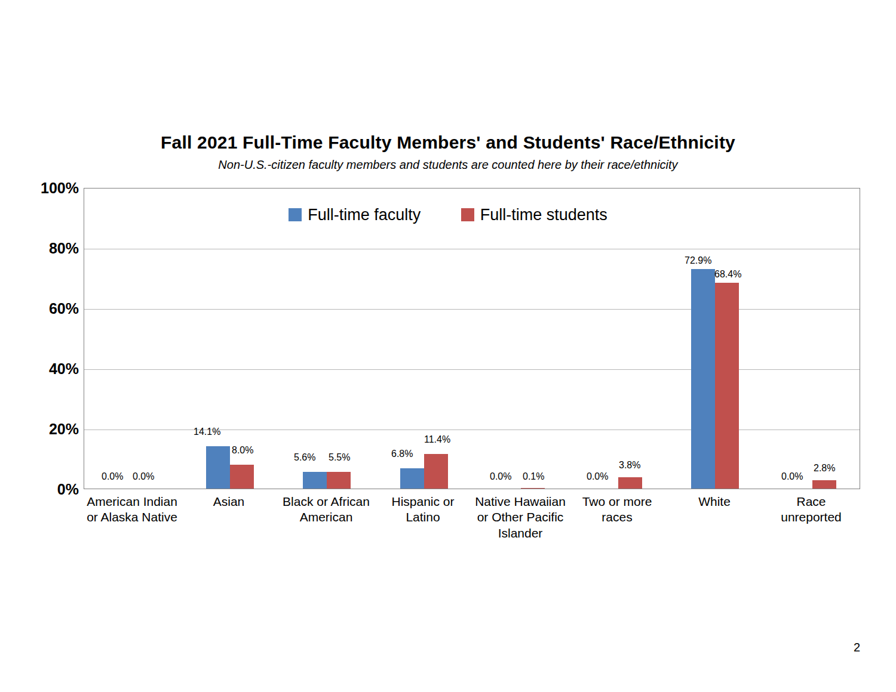Fall 2021 Full-Time Faculty Members' and Students' Race/Ethnicity
Non-U.S.-citizen faculty members and students are counted here by their race/ethnicity
100%
80%
60%
40%
20%
0%
Full-time faculty Full-time students
0.0%
0.0%
14.1%
8.0%
5.6%
5.5%
6.8%
11.4%
0.0%
0.1%
0.0%
3.8%
72.9%
68.4%
0.0%
2.8%
American Indian
or Alaska Native
Asian
Black or African
American
Hispanic or
Latino
Native Hawaiian
or Other Pacific
Islander
Two or more
races
White
Race
unreported
2